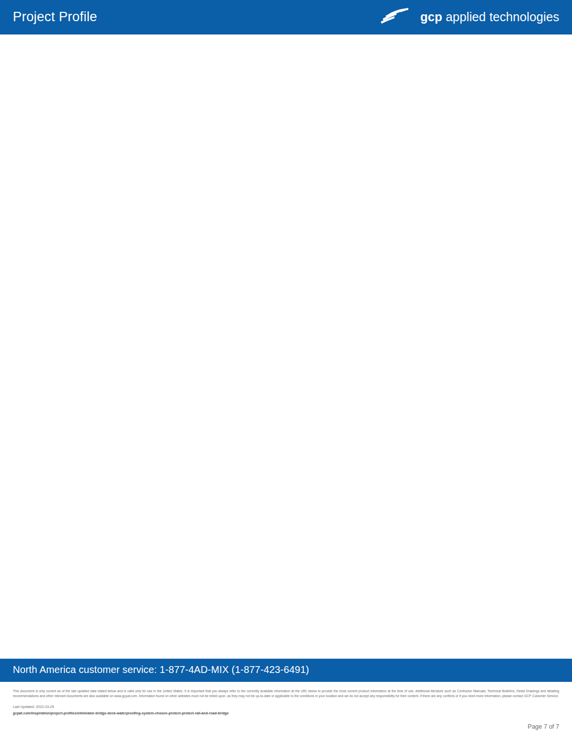Project Profile
gcp applied technologies
North America customer service: 1-877-4AD-MIX (1-877-423-6491)
This document is only current as of the last updated date stated below and is valid only for use in the United States. It is important that you always refer to the currently available information at the URL below to provide the most current product information at the time of use. Additional literature such as Contractor Manuals, Technical Bulletins, Detail Drawings and detailing recommendations and other relevant documents are also available on www.gcpat.com. Information found on other websites must not be relied upon, as they may not be up-to-date or applicable to the conditions in your location and we do not accept any responsibility for their content. If there are any conflicts or if you need more information, please contact GCP Customer Service.
Last Updated: 2022-03-25
gcpat.com/inspiration/project-profiles/eliminator-bridge-deck-waterproofing-system-chosen-protect-protect-rail-and-road-bridge
Page 7 of 7